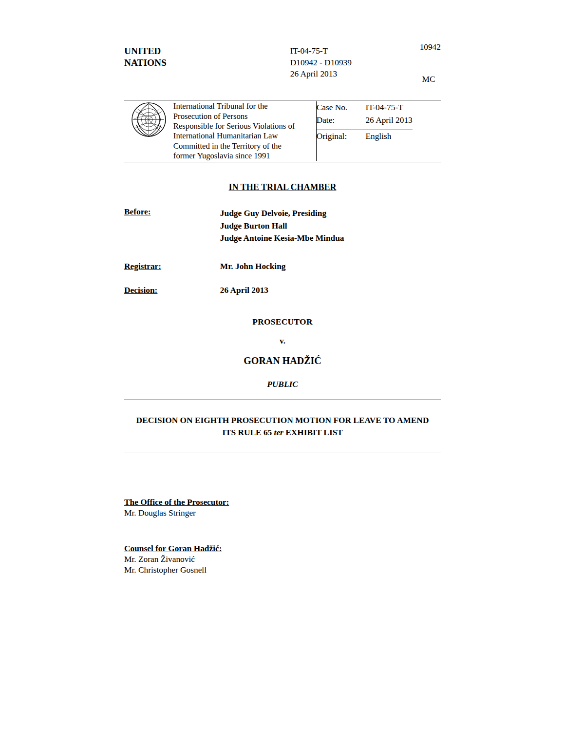IT-04-75-T
D10942 - D10939
26 April 2013
10942
MC
UNITED
NATIONS
| | International Tribunal for the Prosecution of Persons Responsible for Serious Violations of International Humanitarian Law Committed in the Territory of the former Yugoslavia since 1991 | / Case No. / IT-04-75-T / / Date: / 26 April 2013 / / Original: / English / |
IN THE TRIAL CHAMBER
| Before: | Judge Guy Delvoie, Presiding Judge Burton Hall Judge Antoine Kesia-Mbe Mindua |
| Registrar: | Mr. John Hocking |
| Decision: | 26 April 2013 |
PROSECUTOR
v.
GORAN HADŽIĆ
PUBLIC
DECISION ON EIGHTH PROSECUTION MOTION FOR LEAVE TO AMEND
ITS RULE 65 ter EXHIBIT LIST
The Office of the Prosecutor:
Mr. Douglas Stringer
Counsel for Goran Hadžić:
Mr. Zoran Živanović
Mr. Christopher Gosnell